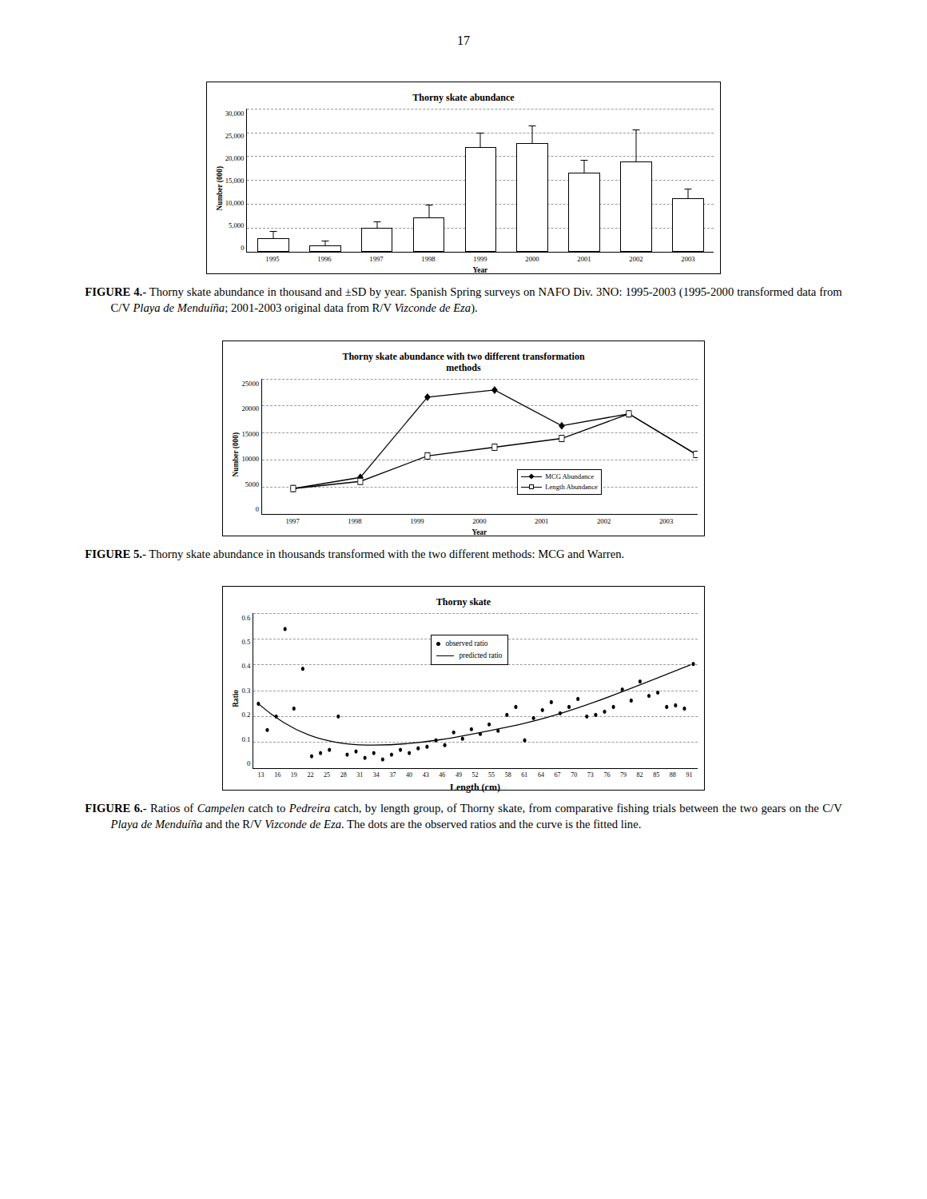17
Thorny skate abundance
Number (000)
30,000 25,000 20,000 15,000 10,000 5,000 0
199519961997199819992000200120022003
Year
FIGURE 4.- Thorny skate abundance in thousand and ±SD by year. Spanish Spring surveys on NAFO Div. 3NO: 1995-2003 (1995-2000 transformed data from C/V Playa de Menduíña; 2001-2003 original data from R/V Vizconde de Eza).
Thorny skate abundance with two different transformation
methods
Number (000)
25000 20000 15000 10000 5000 0
MCG Abundance
Length Abundance
1997199819992000200120022003
Year
FIGURE 5.- Thorny skate abundance in thousands transformed with the two different methods: MCG and Warren.
Thorny skate
Ratio
0.6 0.5 0.4 0.3 0.2 0.1 0
observed ratio
predicted ratio
131619222528313437404346495255586164677073767982858891
Length (cm)
FIGURE 6.- Ratios of Campelen catch to Pedreira catch, by length group, of Thorny skate, from comparative fishing trials between the two gears on the C/V Playa de Menduíña and the R/V Vizconde de Eza. The dots are the observed ratios and the curve is the fitted line.